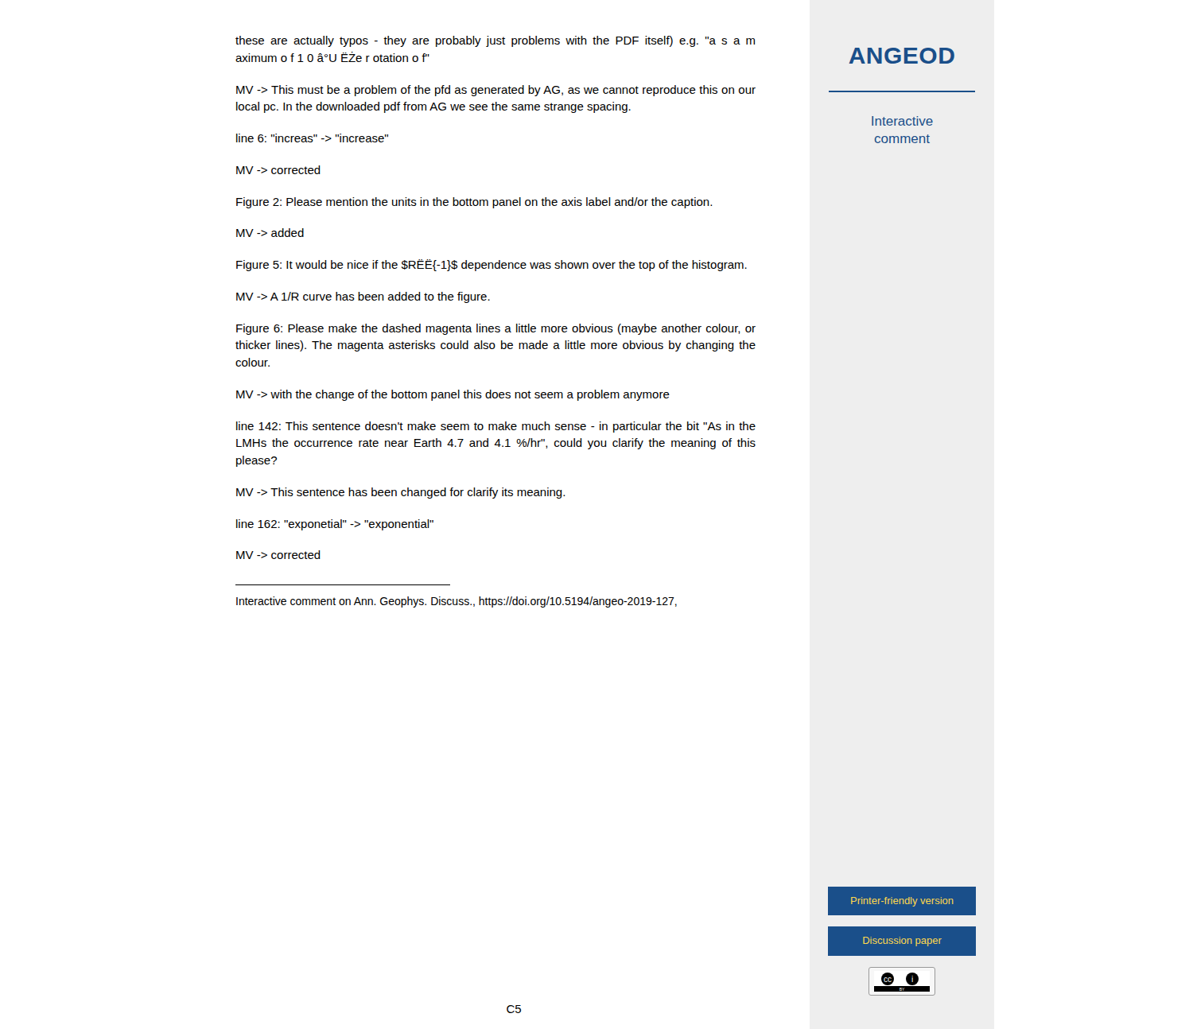ANGEOD
Interactive
comment
Printer-friendly version Discussion paper
cc i BY
these are actually typos - they are probably just problems with the PDF itself) e.g. "a s a m aximum o f 1 0 â°U ËŻe r otation o f"
MV -> This must be a problem of the pfd as generated by AG, as we cannot reproduce this on our local pc. In the downloaded pdf from AG we see the same strange spacing.
line 6: "increas" -> "increase"
MV -> corrected
Figure 2: Please mention the units in the bottom panel on the axis label and/or the caption.
MV -> added
Figure 5: It would be nice if the $RËË{-1}$ dependence was shown over the top of the histogram.
MV -> A 1/R curve has been added to the figure.
Figure 6: Please make the dashed magenta lines a little more obvious (maybe another colour, or thicker lines). The magenta asterisks could also be made a little more obvious by changing the colour.
MV -> with the change of the bottom panel this does not seem a problem anymore
line 142: This sentence doesn't make seem to make much sense - in particular the bit "As in the LMHs the occurrence rate near Earth 4.7 and 4.1 %/hr", could you clarify the meaning of this please?
MV -> This sentence has been changed for clarify its meaning.
line 162: "exponetial" -> "exponential"
MV -> corrected
Interactive comment on Ann. Geophys. Discuss., https://doi.org/10.5194/angeo-2019-127,
C5